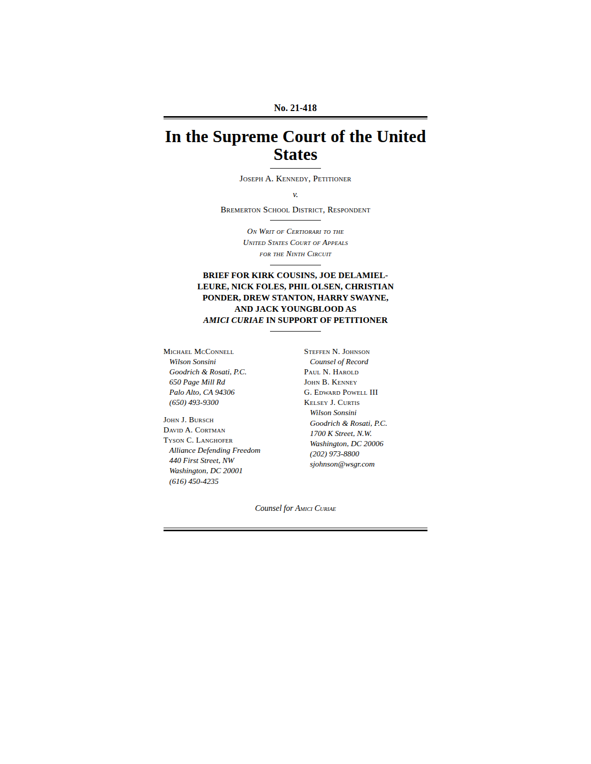No. 21-418
In the Supreme Court of the United States
Joseph A. Kennedy, Petitioner
v.
Bremerton School District, Respondent
On Writ of Certiorari to the
United States Court of Appeals
for the Ninth Circuit
BRIEF FOR KIRK COUSINS, JOE DELAMIEL-
LEURE, NICK FOLES, PHIL OLSEN, CHRISTIAN
PONDER, DREW STANTON, HARRY SWAYNE,
AND JACK YOUNGBLOOD AS
AMICI CURIAE IN SUPPORT OF PETITIONER
Michael McConnell
Wilson Sonsini Goodrich & Rosati, P.C. 650 Page Mill Rd Palo Alto, CA 94306 (650) 493-9300
John J. Bursch
David A. Cortman
Tyson C. Langhofer
Alliance Defending Freedom 440 First Street, NW Washington, DC 20001 (616) 450-4235
Steffen N. Johnson
Counsel of Record Paul N. Harold
John B. Kenney
G. Edward Powell III
Kelsey J. Curtis
Wilson Sonsini Goodrich & Rosati, P.C. 1700 K Street, N.W. Washington, DC 20006 (202) 973-8800 sjohnson@wsgr.com
Counsel for Amici Curiae